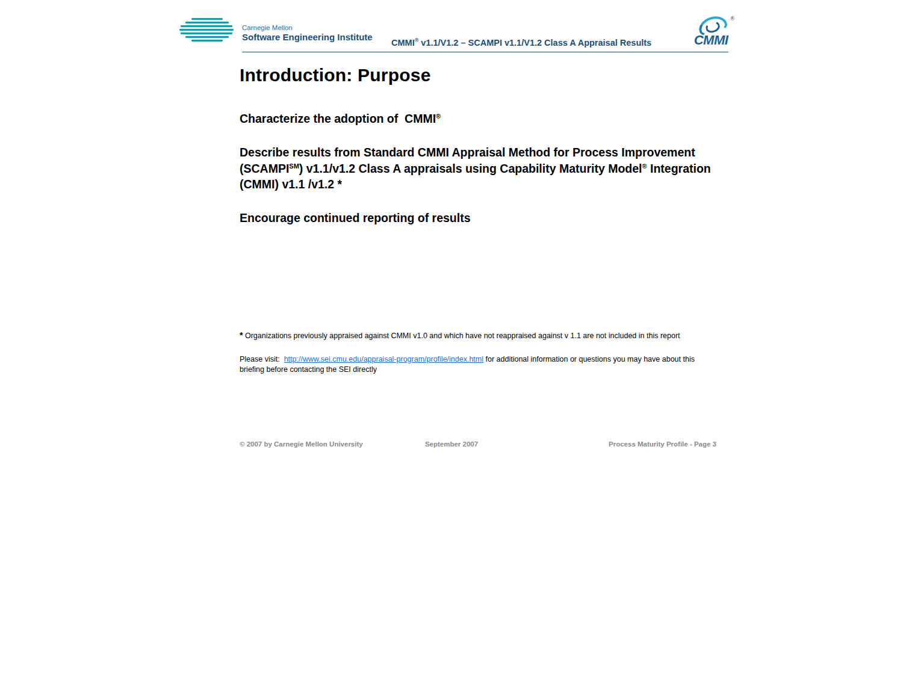Carnegie Mellon
Software Engineering Institute
CMMI® v1.1/V1.2 – SCAMPI v1.1/V1.2 Class A Appraisal Results
®
CMMI
Introduction: Purpose
Characterize the adoption of CMMI®
Describe results from Standard CMMI Appraisal Method for Process Improvement (SCAMPISM) v1.1/v1.2 Class A appraisals using Capability Maturity Model® Integration (CMMI) v1.1 /v1.2 *
Encourage continued reporting of results
* Organizations previously appraised against CMMI v1.0 and which have not reappraised against v 1.1 are not included in this report
Please visit: http://www.sei.cmu.edu/appraisal-program/profile/index.html for additional information or questions you may have about this briefing before contacting the SEI directly
© 2007 by Carnegie Mellon University September 2007 Process Maturity Profile - Page 3